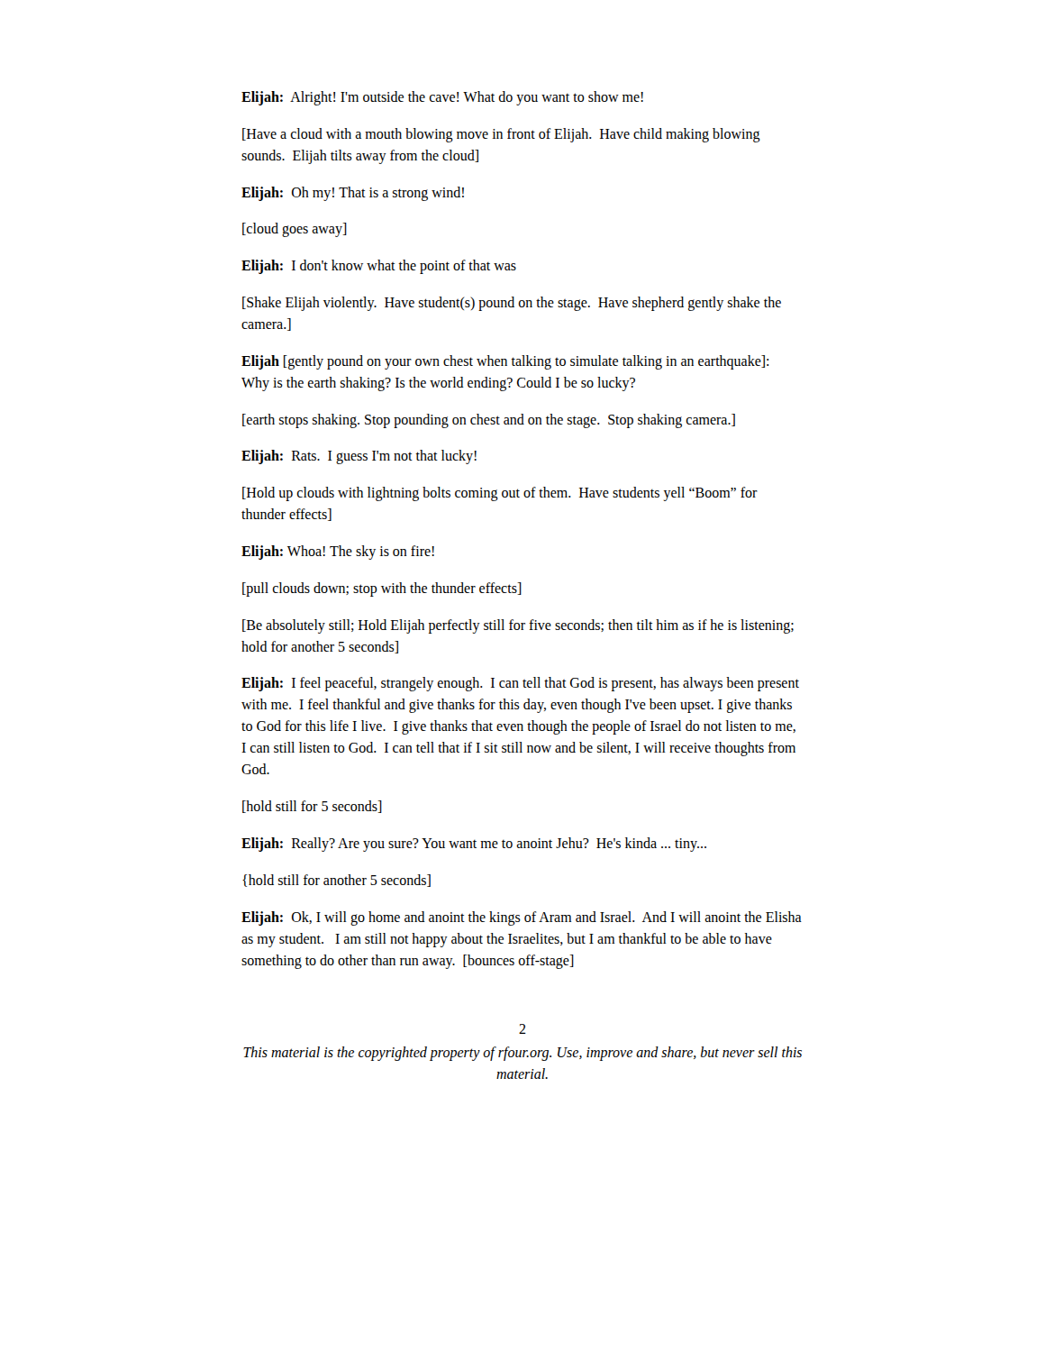Elijah: Alright! I'm outside the cave! What do you want to show me!
[Have a cloud with a mouth blowing move in front of Elijah. Have child making blowing sounds. Elijah tilts away from the cloud]
Elijah: Oh my! That is a strong wind!
[cloud goes away]
Elijah: I don't know what the point of that was
[Shake Elijah violently. Have student(s) pound on the stage. Have shepherd gently shake the camera.]
Elijah [gently pound on your own chest when talking to simulate talking in an earthquake]: Why is the earth shaking? Is the world ending? Could I be so lucky?
[earth stops shaking. Stop pounding on chest and on the stage. Stop shaking camera.]
Elijah: Rats. I guess I'm not that lucky!
[Hold up clouds with lightning bolts coming out of them. Have students yell “Boom” for thunder effects]
Elijah: Whoa! The sky is on fire!
[pull clouds down; stop with the thunder effects]
[Be absolutely still; Hold Elijah perfectly still for five seconds; then tilt him as if he is listening; hold for another 5 seconds]
Elijah: I feel peaceful, strangely enough. I can tell that God is present, has always been present with me. I feel thankful and give thanks for this day, even though I've been upset. I give thanks to God for this life I live. I give thanks that even though the people of Israel do not listen to me, I can still listen to God. I can tell that if I sit still now and be silent, I will receive thoughts from God.
[hold still for 5 seconds]
Elijah: Really? Are you sure? You want me to anoint Jehu? He's kinda ... tiny...
{hold still for another 5 seconds]
Elijah: Ok, I will go home and anoint the kings of Aram and Israel. And I will anoint the Elisha as my student. I am still not happy about the Israelites, but I am thankful to be able to have something to do other than run away. [bounces off-stage]
2
This material is the copyrighted property of rfour.org. Use, improve and share, but never sell this material.